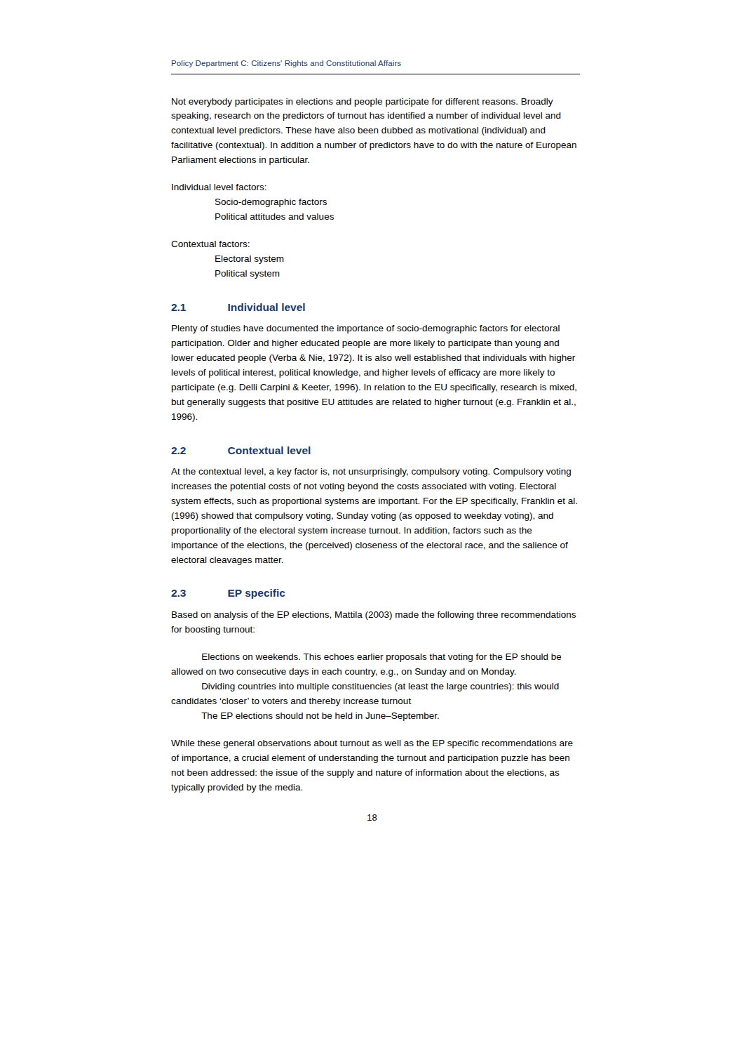Policy Department C: Citizens' Rights and Constitutional Affairs
Not everybody participates in elections and people participate for different reasons. Broadly speaking, research on the predictors of turnout has identified a number of individual level and contextual level predictors. These have also been dubbed as motivational (individual) and facilitative (contextual). In addition a number of predictors have to do with the nature of European Parliament elections in particular.
Individual level factors:
Socio-demographic factors
Political attitudes and values
Contextual factors:
Electoral system
Political system
2.1 Individual level
Plenty of studies have documented the importance of socio-demographic factors for electoral participation. Older and higher educated people are more likely to participate than young and lower educated people (Verba & Nie, 1972). It is also well established that individuals with higher levels of political interest, political knowledge, and higher levels of efficacy are more likely to participate (e.g. Delli Carpini & Keeter, 1996). In relation to the EU specifically, research is mixed, but generally suggests that positive EU attitudes are related to higher turnout (e.g. Franklin et al., 1996).
2.2 Contextual level
At the contextual level, a key factor is, not unsurprisingly, compulsory voting. Compulsory voting increases the potential costs of not voting beyond the costs associated with voting. Electoral system effects, such as proportional systems are important. For the EP specifically, Franklin et al. (1996) showed that compulsory voting, Sunday voting (as opposed to weekday voting), and proportionality of the electoral system increase turnout. In addition, factors such as the importance of the elections, the (perceived) closeness of the electoral race, and the salience of electoral cleavages matter.
2.3 EP specific
Based on analysis of the EP elections, Mattila (2003) made the following three recommendations for boosting turnout:
Elections on weekends. This echoes earlier proposals that voting for the EP should be allowed on two consecutive days in each country, e.g., on Sunday and on Monday.
Dividing countries into multiple constituencies (at least the large countries): this would candidates ‘closer’ to voters and thereby increase turnout
The EP elections should not be held in June–September.
While these general observations about turnout as well as the EP specific recommendations are of importance, a crucial element of understanding the turnout and participation puzzle has been not been addressed: the issue of the supply and nature of information about the elections, as typically provided by the media.
18